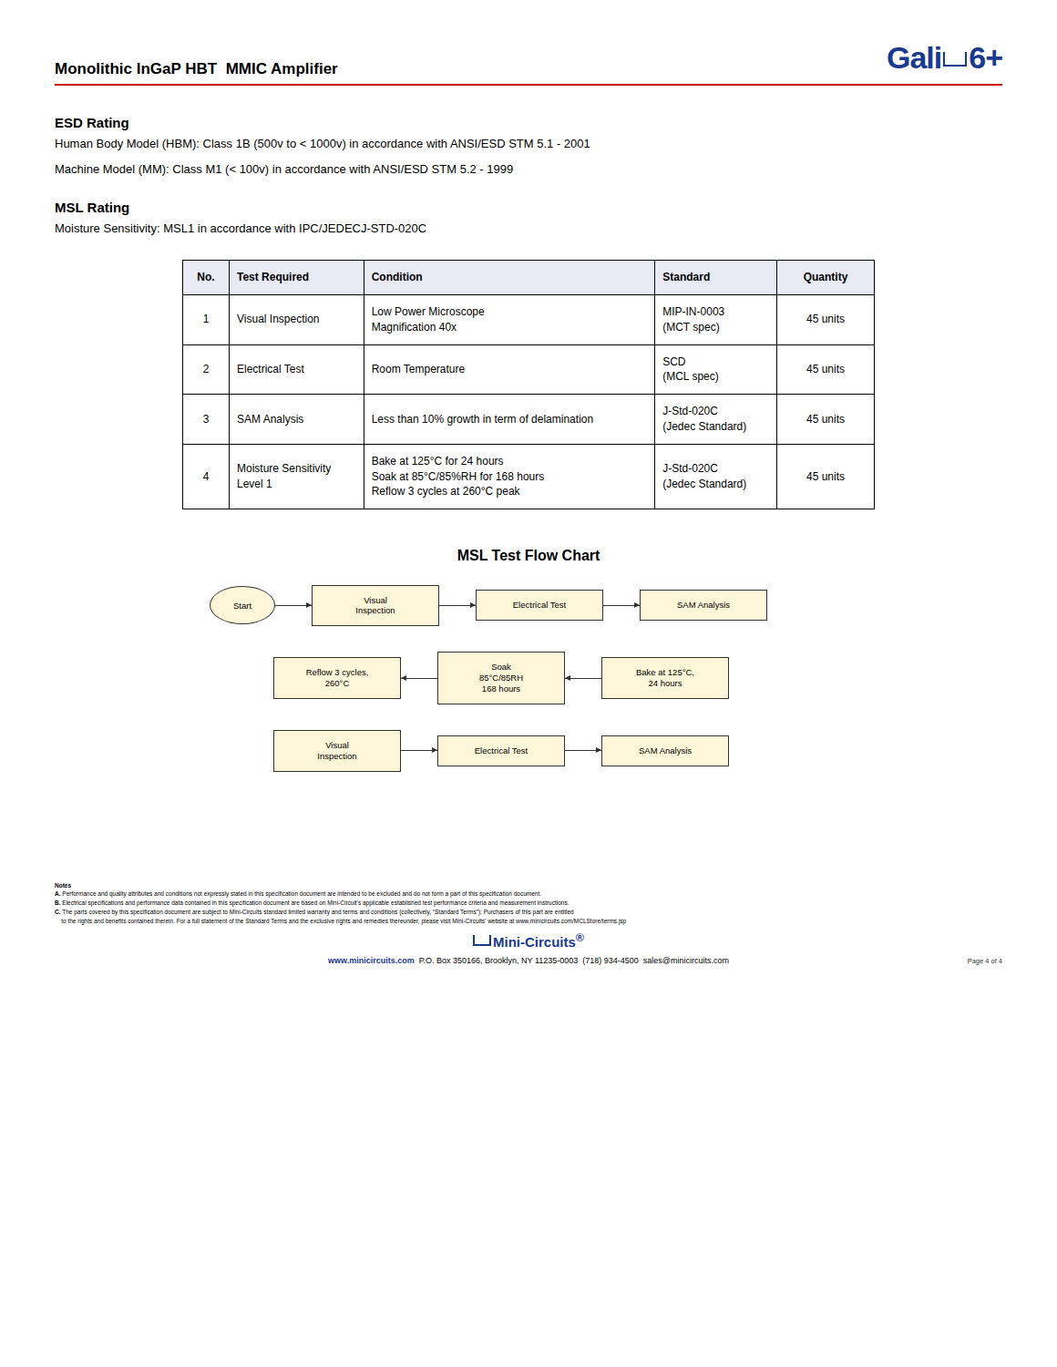Monolithic InGaP HBT MMIC Amplifier
Gali 6+
ESD Rating
Human Body Model (HBM): Class 1B (500v to < 1000v) in accordance with ANSI/ESD STM 5.1 - 2001
Machine Model (MM): Class M1 (< 100v) in accordance with ANSI/ESD STM 5.2 - 1999
MSL Rating
Moisture Sensitivity: MSL1 in accordance with IPC/JEDECJ-STD-020C
| No. | Test Required | Condition | Standard | Quantity |
| --- | --- | --- | --- | --- |
| 1 | Visual Inspection | Low Power Microscope Magnification 40x | MIP-IN-0003 (MCT spec) | 45 units |
| 2 | Electrical Test | Room Temperature | SCD (MCL spec) | 45 units |
| 3 | SAM Analysis | Less than 10% growth in term of delamination | J-Std-020C (Jedec Standard) | 45 units |
| 4 | Moisture Sensitivity Level 1 | Bake at 125°C for 24 hours Soak at 85°C/85%RH for 168 hours Reflow 3 cycles at 260°C peak | J-Std-020C (Jedec Standard) | 45 units |
MSL Test Flow Chart
Start
Visual
Inspection
Electrical Test
SAM Analysis
Reflow 3 cycles,
260°C
Soak
85°C/85RH
168 hours
Bake at 125°C,
24 hours
Visual
Inspection
Electrical Test
SAM Analysis
Notes
A. Performance and quality attributes and conditions not expressly stated in this specification document are intended to be excluded and do not form a part of this specification document.
B. Electrical specifications and performance data contained in this specification document are based on Mini-Circuit's applicable established test performance criteria and measurement instructions.
C. The parts covered by this specification document are subject to Mini-Circuits standard limited warranty and terms and conditions (collectively, “Standard Terms”); Purchasers of this part are entitled
to the rights and benefits contained therein. For a full statement of the Standard Terms and the exclusive rights and remedies thereunder, please visit Mini-Circuits' website at www.minicircuits.com/MCLStore/terms.jsp
Mini-Circuits®
www.minicircuits.com P.O. Box 350166, Brooklyn, NY 11235-0003 (718) 934-4500 sales@minicircuits.com
Page 4 of 4